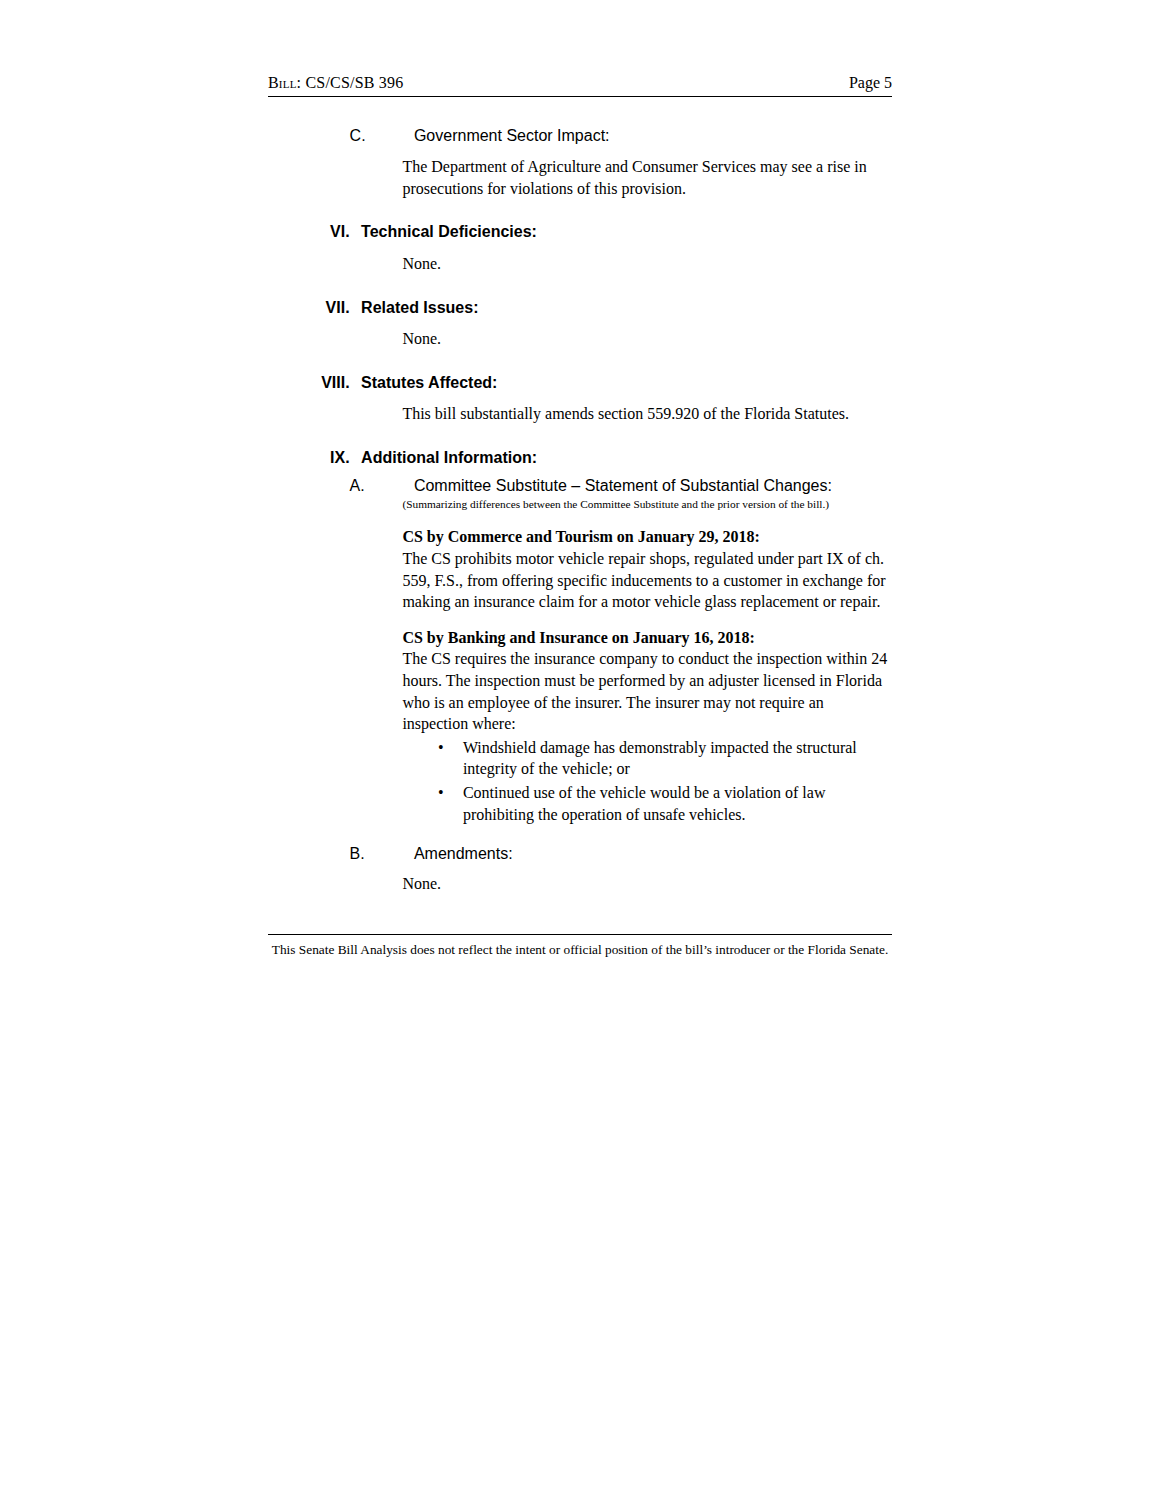Bill: CS/CS/SB 396
Page 5
C.
Government Sector Impact:
The Department of Agriculture and Consumer Services may see a rise in prosecutions for violations of this provision.
VI.
Technical Deficiencies:
None.
VII.
Related Issues:
None.
VIII.
Statutes Affected:
This bill substantially amends section 559.920 of the Florida Statutes.
IX.
Additional Information:
A.
Committee Substitute – Statement of Substantial Changes:
(Summarizing differences between the Committee Substitute and the prior version of the bill.)
CS by Commerce and Tourism on January 29, 2018:
The CS prohibits motor vehicle repair shops, regulated under part IX of ch. 559, F.S., from offering specific inducements to a customer in exchange for making an insurance claim for a motor vehicle glass replacement or repair.
CS by Banking and Insurance on January 16, 2018:
The CS requires the insurance company to conduct the inspection within 24 hours. The inspection must be performed by an adjuster licensed in Florida who is an employee of the insurer. The insurer may not require an inspection where:
Windshield damage has demonstrably impacted the structural integrity of the vehicle; or
Continued use of the vehicle would be a violation of law prohibiting the operation of unsafe vehicles.
B.
Amendments:
None.
This Senate Bill Analysis does not reflect the intent or official position of the bill’s introducer or the Florida Senate.